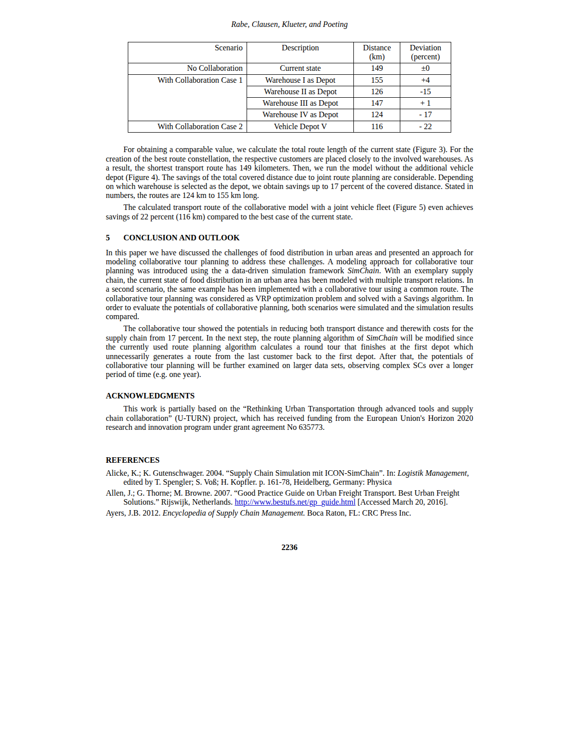Rabe, Clausen, Klueter, and Poeting
| Scenario | Description | Distance (km) | Deviation (percent) |
| No Collaboration | Current state | 149 | ±0 |
| With Collaboration Case 1 | Warehouse I as Depot | 155 | +4 |
| Warehouse II as Depot | 126 | -15 |
| Warehouse III as Depot | 147 | + 1 |
| Warehouse IV as Depot | 124 | - 17 |
| With Collaboration Case 2 | Vehicle Depot V | 116 | - 22 |
For obtaining a comparable value, we calculate the total route length of the current state (Figure 3). For the creation of the best route constellation, the respective customers are placed closely to the involved warehouses. As a result, the shortest transport route has 149 kilometers. Then, we run the model without the additional vehicle depot (Figure 4). The savings of the total covered distance due to joint route planning are considerable. Depending on which warehouse is selected as the depot, we obtain savings up to 17 percent of the covered distance. Stated in numbers, the routes are 124 km to 155 km long.
The calculated transport route of the collaborative model with a joint vehicle fleet (Figure 5) even achieves savings of 22 percent (116 km) compared to the best case of the current state.
5 CONCLUSION AND OUTLOOK
In this paper we have discussed the challenges of food distribution in urban areas and presented an approach for modeling collaborative tour planning to address these challenges. A modeling approach for collaborative tour planning was introduced using the a data-driven simulation framework SimChain. With an exemplary supply chain, the current state of food distribution in an urban area has been modeled with multiple transport relations. In a second scenario, the same example has been implemented with a collaborative tour using a common route. The collaborative tour planning was considered as VRP optimization problem and solved with a Savings algorithm. In order to evaluate the potentials of collaborative planning, both scenarios were simulated and the simulation results compared.
The collaborative tour showed the potentials in reducing both transport distance and therewith costs for the supply chain from 17 percent. In the next step, the route planning algorithm of SimChain will be modified since the currently used route planning algorithm calculates a round tour that finishes at the first depot which unnecessarily generates a route from the last customer back to the first depot. After that, the potentials of collaborative tour planning will be further examined on larger data sets, observing complex SCs over a longer period of time (e.g. one year).
ACKNOWLEDGMENTS
This work is partially based on the “Rethinking Urban Transportation through advanced tools and supply chain collaboration” (U-TURN) project, which has received funding from the European Union's Horizon 2020 research and innovation program under grant agreement No 635773.
REFERENCES
Alicke, K.; K. Gutenschwager. 2004. “Supply Chain Simulation mit ICON-SimChain”. In: Logistik Management, edited by T. Spengler; S. Voß; H. Kopfler. p. 161-78, Heidelberg, Germany: Physica
Allen, J.; G. Thorne; M. Browne. 2007. “Good Practice Guide on Urban Freight Transport. Best Urban Freight Solutions.” Rijswijk, Netherlands. http://www.bestufs.net/gp_guide.html [Accessed March 20, 2016].
Ayers, J.B. 2012. Encyclopedia of Supply Chain Management. Boca Raton, FL: CRC Press Inc.
2236